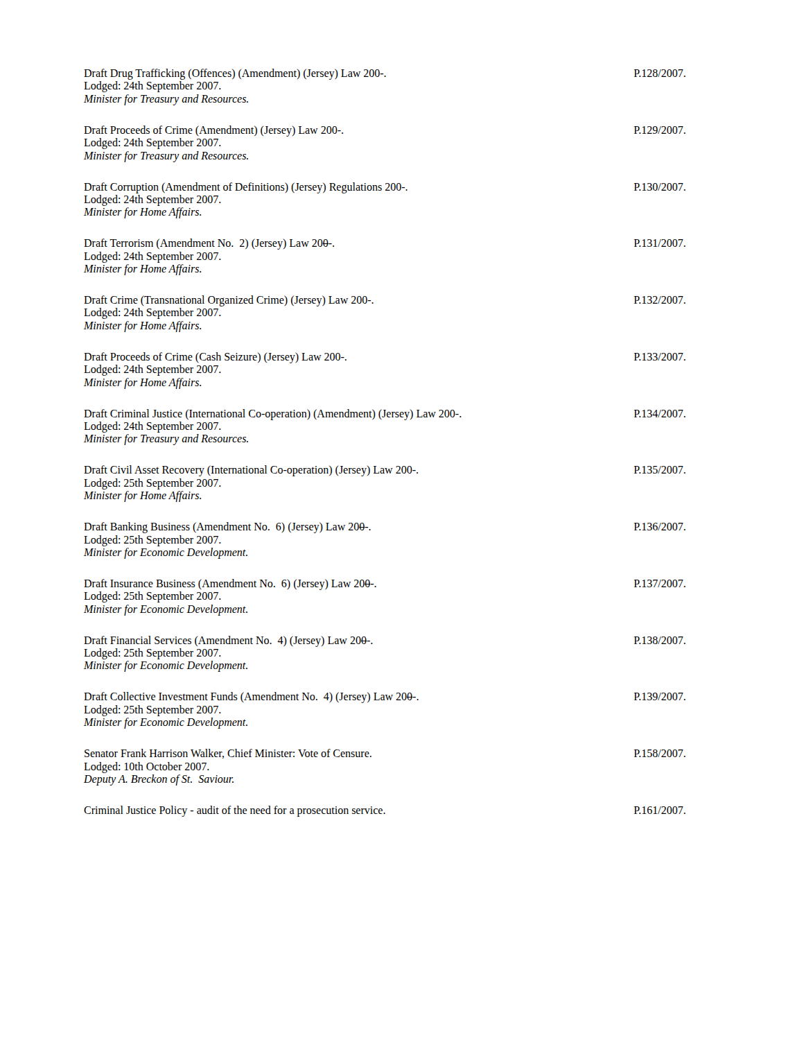| Draft Drug Trafficking (Offences) (Amendment) (Jersey) Law 200-. Lodged: 24th September 2007. Minister for Treasury and Resources. | P.128/2007. |
| Draft Proceeds of Crime (Amendment) (Jersey) Law 200-. Lodged: 24th September 2007. Minister for Treasury and Resources. | P.129/2007. |
| Draft Corruption (Amendment of Definitions) (Jersey) Regulations 200-. Lodged: 24th September 2007. Minister for Home Affairs. | P.130/2007. |
| Draft Terrorism (Amendment No. 2) (Jersey) Law 20 0 -. Lodged: 24th September 2007. Minister for Home Affairs. | P.131/2007. |
| Draft Crime (Transnational Organized Crime) (Jersey) Law 200-. Lodged: 24th September 2007. Minister for Home Affairs. | P.132/2007. |
| Draft Proceeds of Crime (Cash Seizure) (Jersey) Law 200-. Lodged: 24th September 2007. Minister for Home Affairs. | P.133/2007. |
| Draft Criminal Justice (International Co-operation) (Amendment) (Jersey) Law 200-. Lodged: 24th September 2007. Minister for Treasury and Resources. | P.134/2007. |
| Draft Civil Asset Recovery (International Co-operation) (Jersey) Law 200-. Lodged: 25th September 2007. Minister for Home Affairs. | P.135/2007. |
| Draft Banking Business (Amendment No. 6) (Jersey) Law 20 0 -. Lodged: 25th September 2007. Minister for Economic Development. | P.136/2007. |
| Draft Insurance Business (Amendment No. 6) (Jersey) Law 20 0 -. Lodged: 25th September 2007. Minister for Economic Development. | P.137/2007. |
| Draft Financial Services (Amendment No. 4) (Jersey) Law 20 0 -. Lodged: 25th September 2007. Minister for Economic Development. | P.138/2007. |
| Draft Collective Investment Funds (Amendment No. 4) (Jersey) Law 20 0 -. Lodged: 25th September 2007. Minister for Economic Development. | P.139/2007. |
| Senator Frank Harrison Walker, Chief Minister: Vote of Censure. Lodged: 10th October 2007. Deputy A. Breckon of St. Saviour. | P.158/2007. |
| Criminal Justice Policy - audit of the need for a prosecution service. | P.161/2007. |